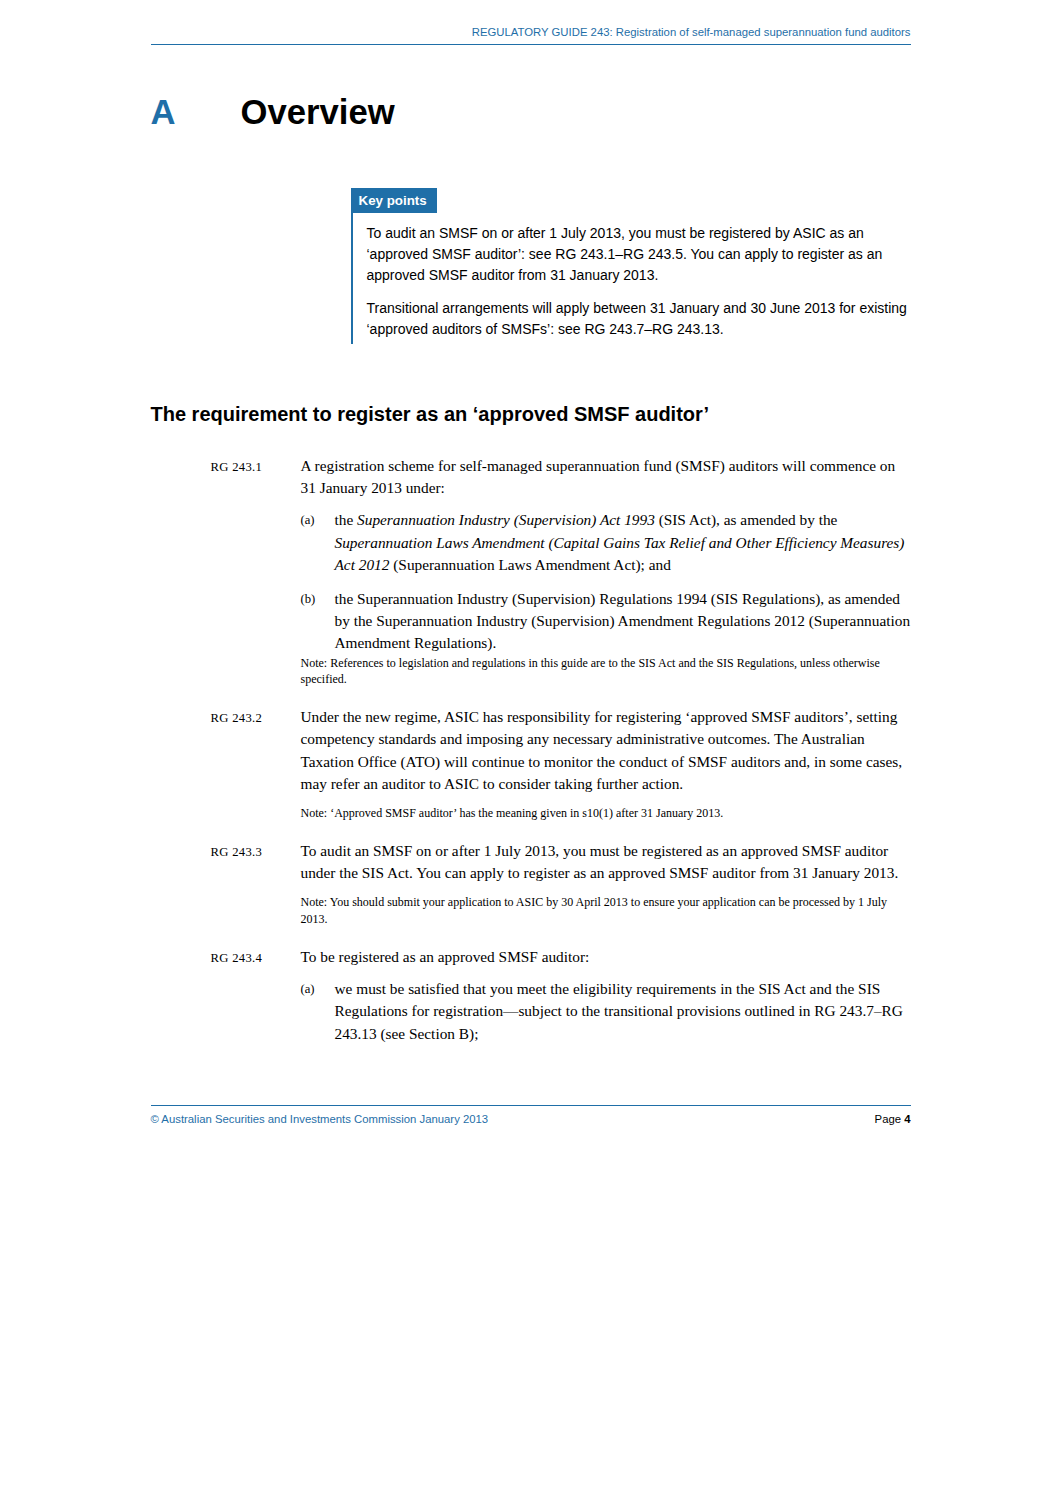REGULATORY GUIDE 243: Registration of self-managed superannuation fund auditors
AOverview
Key points
To audit an SMSF on or after 1 July 2013, you must be registered by ASIC as an ‘approved SMSF auditor’: see RG 243.1–RG 243.5. You can apply to register as an approved SMSF auditor from 31 January 2013.
Transitional arrangements will apply between 31 January and 30 June 2013 for existing ‘approved auditors of SMSFs’: see RG 243.7–RG 243.13.
The requirement to register as an ‘approved SMSF auditor’
RG 243.1
A registration scheme for self-managed superannuation fund (SMSF) auditors will commence on 31 January 2013 under:
(a) the Superannuation Industry (Supervision) Act 1993 (SIS Act), as amended by the Superannuation Laws Amendment (Capital Gains Tax Relief and Other Efficiency Measures) Act 2012 (Superannuation Laws Amendment Act); and
(b) the Superannuation Industry (Supervision) Regulations 1994 (SIS Regulations), as amended by the Superannuation Industry (Supervision) Amendment Regulations 2012 (Superannuation Amendment Regulations).
Note: References to legislation and regulations in this guide are to the SIS Act and the SIS Regulations, unless otherwise specified.
RG 243.2
Under the new regime, ASIC has responsibility for registering ‘approved SMSF auditors’, setting competency standards and imposing any necessary administrative outcomes. The Australian Taxation Office (ATO) will continue to monitor the conduct of SMSF auditors and, in some cases, may refer an auditor to ASIC to consider taking further action.
Note: ‘Approved SMSF auditor’ has the meaning given in s10(1) after 31 January 2013.
RG 243.3
To audit an SMSF on or after 1 July 2013, you must be registered as an approved SMSF auditor under the SIS Act. You can apply to register as an approved SMSF auditor from 31 January 2013.
Note: You should submit your application to ASIC by 30 April 2013 to ensure your application can be processed by 1 July 2013.
RG 243.4
To be registered as an approved SMSF auditor:
(a) we must be satisfied that you meet the eligibility requirements in the SIS Act and the SIS Regulations for registration—subject to the transitional provisions outlined in RG 243.7–RG 243.13 (see Section B);
© Australian Securities and Investments Commission January 2013 Page 4